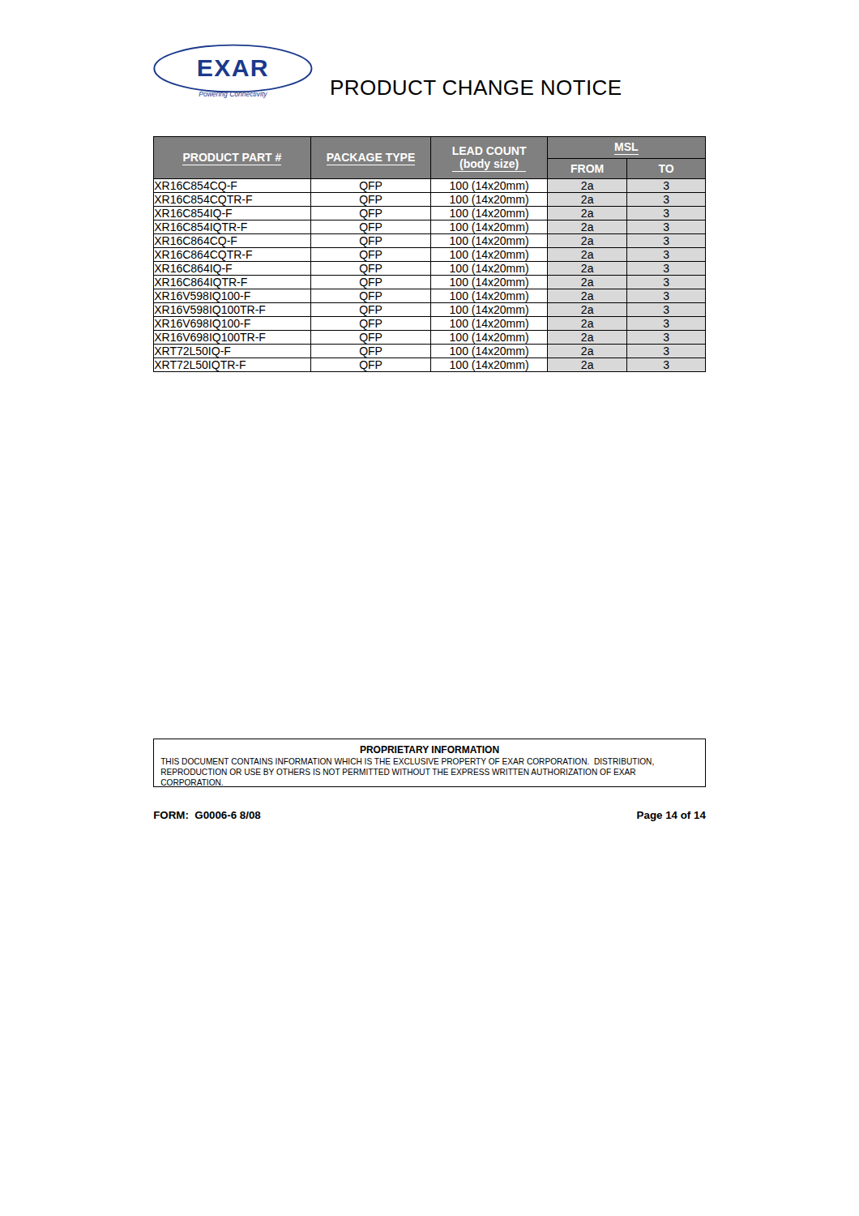EXAR Powering Connectivity
PRODUCT CHANGE NOTICE
| PRODUCT PART # | PACKAGE TYPE | LEAD COUNT (body size) | MSL |
| --- | --- | --- | --- |
| FROM | TO |
| XR16C854CQ-F | QFP | 100 (14x20mm) | 2a | 3 |
| XR16C854CQTR-F | QFP | 100 (14x20mm) | 2a | 3 |
| XR16C854IQ-F | QFP | 100 (14x20mm) | 2a | 3 |
| XR16C854IQTR-F | QFP | 100 (14x20mm) | 2a | 3 |
| XR16C864CQ-F | QFP | 100 (14x20mm) | 2a | 3 |
| XR16C864CQTR-F | QFP | 100 (14x20mm) | 2a | 3 |
| XR16C864IQ-F | QFP | 100 (14x20mm) | 2a | 3 |
| XR16C864IQTR-F | QFP | 100 (14x20mm) | 2a | 3 |
| XR16V598IQ100-F | QFP | 100 (14x20mm) | 2a | 3 |
| XR16V598IQ100TR-F | QFP | 100 (14x20mm) | 2a | 3 |
| XR16V698IQ100-F | QFP | 100 (14x20mm) | 2a | 3 |
| XR16V698IQ100TR-F | QFP | 100 (14x20mm) | 2a | 3 |
| XRT72L50IQ-F | QFP | 100 (14x20mm) | 2a | 3 |
| XRT72L50IQTR-F | QFP | 100 (14x20mm) | 2a | 3 |
PROPRIETARY INFORMATION
THIS DOCUMENT CONTAINS INFORMATION WHICH IS THE EXCLUSIVE PROPERTY OF EXAR CORPORATION. DISTRIBUTION, REPRODUCTION OR USE BY OTHERS IS NOT PERMITTED WITHOUT THE EXPRESS WRITTEN AUTHORIZATION OF EXAR CORPORATION.
FORM: G0006-6 8/08 Page 14 of 14